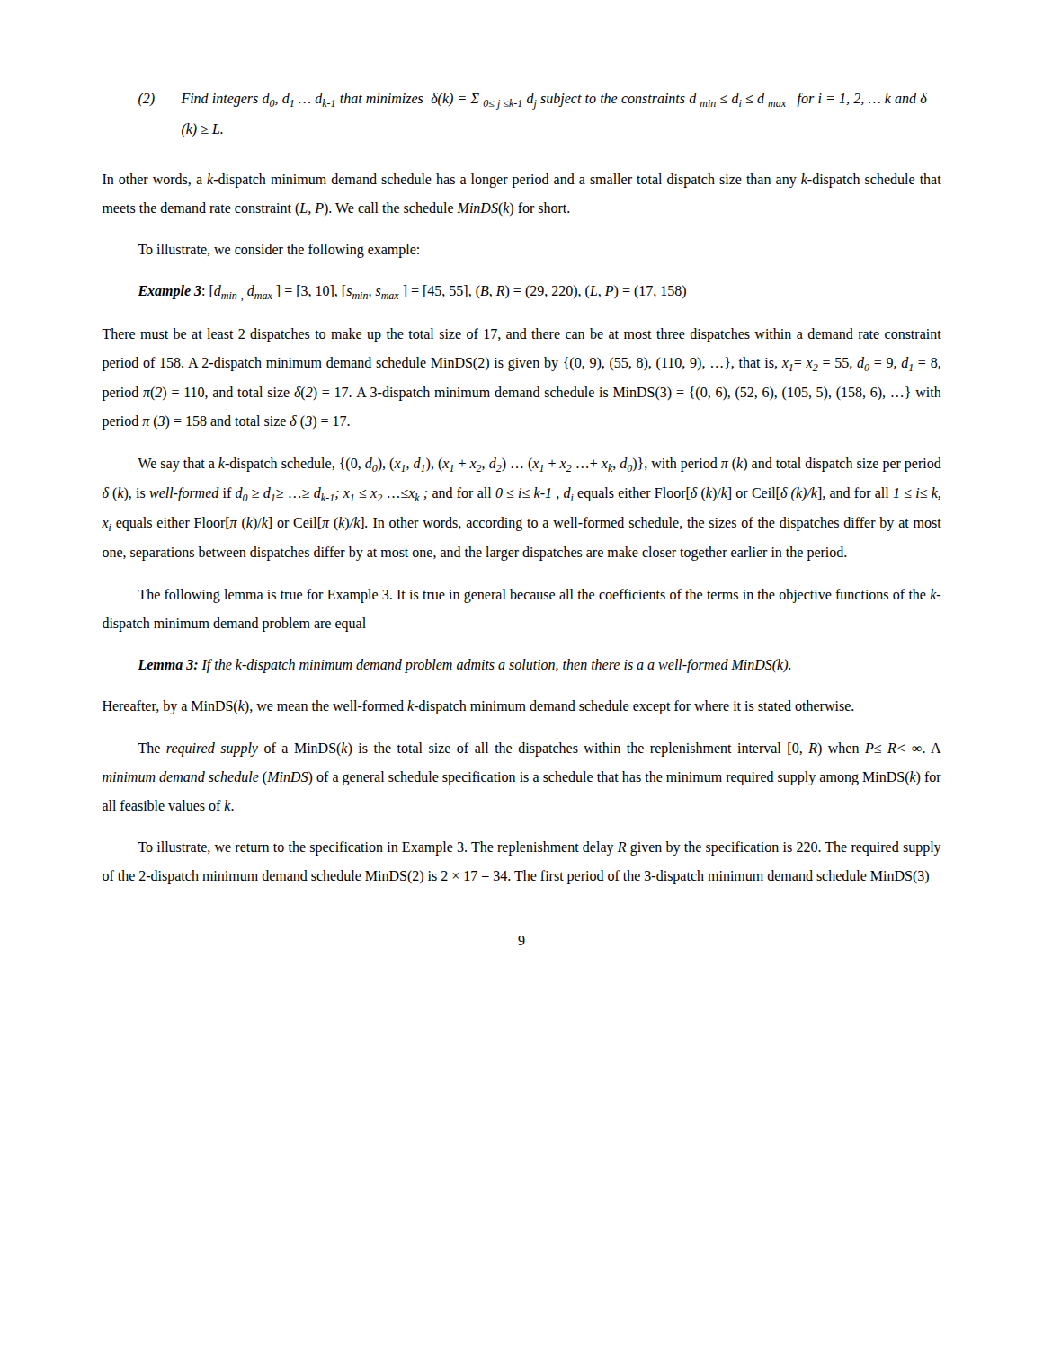(2)
Find integers d0, d1 … dk-1 that minimizes δ(k) = Σ 0≤ j ≤k-1 dj subject to the constraints d min ≤ di ≤ d max for i = 1, 2, … k and δ (k) ≥ L.
In other words, a k-dispatch minimum demand schedule has a longer period and a smaller total dispatch size than any k-dispatch schedule that meets the demand rate constraint (L, P). We call the schedule MinDS(k) for short.
To illustrate, we consider the following example:
Example 3: [dmin , dmax ] = [3, 10], [smin, smax ] = [45, 55], (B, R) = (29, 220), (L, P) = (17, 158)
There must be at least 2 dispatches to make up the total size of 17, and there can be at most three dispatches within a demand rate constraint period of 158. A 2-dispatch minimum demand schedule MinDS(2) is given by {(0, 9), (55, 8), (110, 9), …}, that is, x1= x2 = 55, d0 = 9, d1 = 8, period π(2) = 110, and total size δ(2) = 17. A 3-dispatch minimum demand schedule is MinDS(3) = {(0, 6), (52, 6), (105, 5), (158, 6), …} with period π (3) = 158 and total size δ (3) = 17.
We say that a k-dispatch schedule, {(0, d0), (x1, d1), (x1 + x2, d2) … (x1 + x2 …+ xk, d0)}, with period π (k) and total dispatch size per period δ (k), is well-formed if d0 ≥ d1≥ …≥ dk-1; x1 ≤ x2 …≤xk ; and for all 0 ≤ i≤ k-1 , di equals either Floor[δ (k)/k] or Ceil[δ (k)/k], and for all 1 ≤ i≤ k, xi equals either Floor[π (k)/k] or Ceil[π (k)/k]. In other words, according to a well-formed schedule, the sizes of the dispatches differ by at most one, separations between dispatches differ by at most one, and the larger dispatches are make closer together earlier in the period.
The following lemma is true for Example 3. It is true in general because all the coefficients of the terms in the objective functions of the k-dispatch minimum demand problem are equal
Lemma 3: If the k-dispatch minimum demand problem admits a solution, then there is a a well-formed MinDS(k).
Hereafter, by a MinDS(k), we mean the well-formed k-dispatch minimum demand schedule except for where it is stated otherwise.
The required supply of a MinDS(k) is the total size of all the dispatches within the replenishment interval [0, R) when P≤ R< ∞. A minimum demand schedule (MinDS) of a general schedule specification is a schedule that has the minimum required supply among MinDS(k) for all feasible values of k.
To illustrate, we return to the specification in Example 3. The replenishment delay R given by the specification is 220. The required supply of the 2-dispatch minimum demand schedule MinDS(2) is 2 × 17 = 34. The first period of the 3-dispatch minimum demand schedule MinDS(3)
9